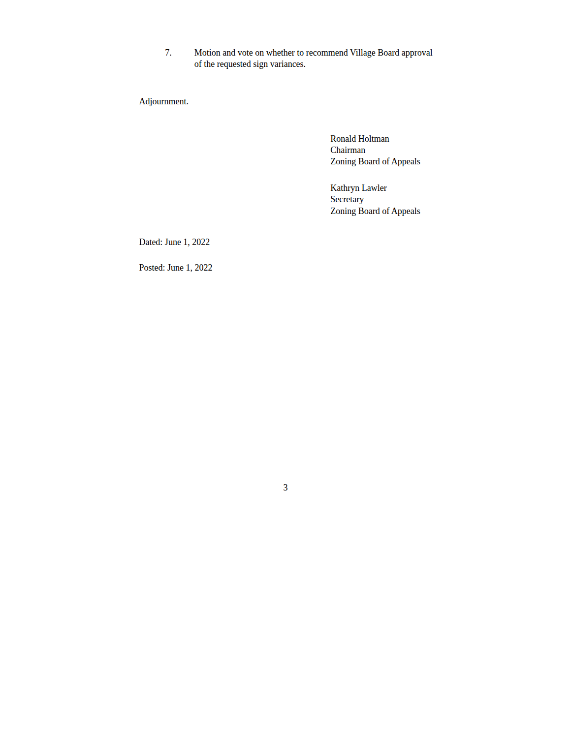7.
Motion and vote on whether to recommend Village Board approval of the requested sign variances.
Adjournment.
Ronald Holtman
Chairman
Zoning Board of Appeals
Kathryn Lawler
Secretary
Zoning Board of Appeals
Dated: June 1, 2022
Posted: June 1, 2022
3